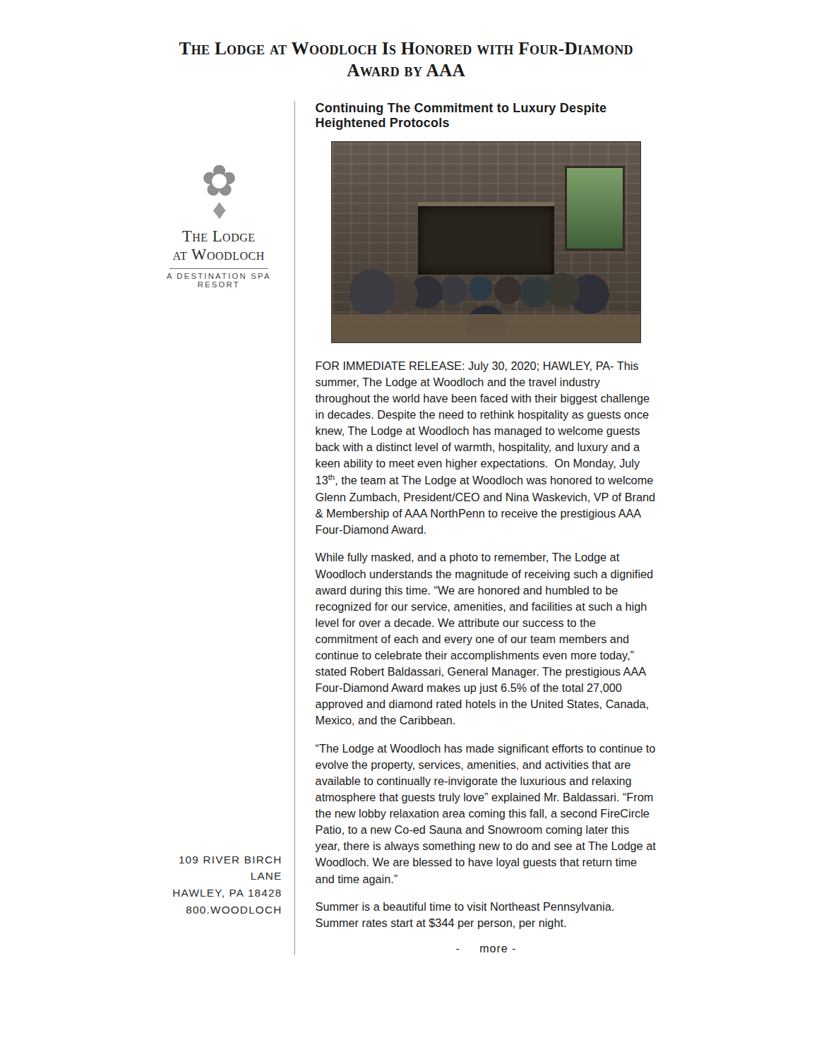The Lodge at Woodloch Is Honored with Four-Diamond Award by AAA
✿♦
The Lodge
at Woodloch
A Destination Spa Resort
109 RIVER BIRCH LANE
HAWLEY, PA 18428
800.WOODLOCH
Continuing The Commitment to Luxury Despite Heightened Protocols
FOR IMMEDIATE RELEASE: July 30, 2020; HAWLEY, PA- This summer, The Lodge at Woodloch and the travel industry throughout the world have been faced with their biggest challenge in decades. Despite the need to rethink hospitality as guests once knew, The Lodge at Woodloch has managed to welcome guests back with a distinct level of warmth, hospitality, and luxury and a keen ability to meet even higher expectations. On Monday, July 13th, the team at The Lodge at Woodloch was honored to welcome Glenn Zumbach, President/CEO and Nina Waskevich, VP of Brand & Membership of AAA NorthPenn to receive the prestigious AAA Four-Diamond Award.
While fully masked, and a photo to remember, The Lodge at Woodloch understands the magnitude of receiving such a dignified award during this time. “We are honored and humbled to be recognized for our service, amenities, and facilities at such a high level for over a decade. We attribute our success to the commitment of each and every one of our team members and continue to celebrate their accomplishments even more today,” stated Robert Baldassari, General Manager. The prestigious AAA Four-Diamond Award makes up just 6.5% of the total 27,000 approved and diamond rated hotels in the United States, Canada, Mexico, and the Caribbean.
“The Lodge at Woodloch has made significant efforts to continue to evolve the property, services, amenities, and activities that are available to continually re-invigorate the luxurious and relaxing atmosphere that guests truly love” explained Mr. Baldassari. “From the new lobby relaxation area coming this fall, a second FireCircle Patio, to a new Co-ed Sauna and Snowroom coming later this year, there is always something new to do and see at The Lodge at Woodloch. We are blessed to have loyal guests that return time and time again.”
Summer is a beautiful time to visit Northeast Pennsylvania. Summer rates start at $344 per person, per night.
- more -